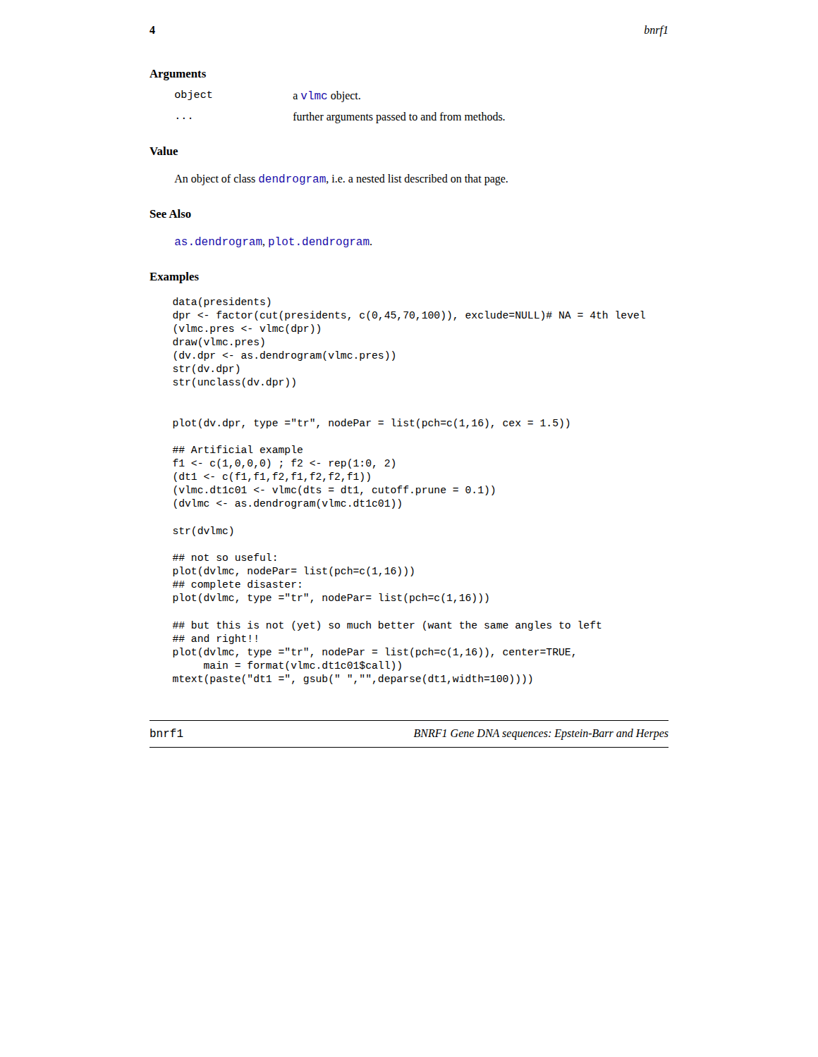4 bnrf1
Arguments
object
a vlmc object.
...
further arguments passed to and from methods.
Value
An object of class dendrogram, i.e. a nested list described on that page.
See Also
as.dendrogram, plot.dendrogram.
Examples
data(presidents)
dpr <- factor(cut(presidents, c(0,45,70,100)), exclude=NULL)# NA = 4th level
(vlmc.pres <- vlmc(dpr))
draw(vlmc.pres)
(dv.dpr <- as.dendrogram(vlmc.pres))
str(dv.dpr)
str(unclass(dv.dpr))


plot(dv.dpr, type ="tr", nodePar = list(pch=c(1,16), cex = 1.5))

## Artificial example
f1 <- c(1,0,0,0) ; f2 <- rep(1:0, 2)
(dt1 <- c(f1,f1,f2,f1,f2,f2,f1))
(vlmc.dt1c01 <- vlmc(dts = dt1, cutoff.prune = 0.1))
(dvlmc <- as.dendrogram(vlmc.dt1c01))

str(dvlmc)

## not so useful:
plot(dvlmc, nodePar= list(pch=c(1,16)))
## complete disaster:
plot(dvlmc, type ="tr", nodePar= list(pch=c(1,16)))

## but this is not (yet) so much better (want the same angles to left
## and right!!
plot(dvlmc, type ="tr", nodePar = list(pch=c(1,16)), center=TRUE,
     main = format(vlmc.dt1c01$call))
mtext(paste("dt1 =", gsub(" ","",deparse(dt1,width=100))))
bnrf1 BNRF1 Gene DNA sequences: Epstein-Barr and Herpes